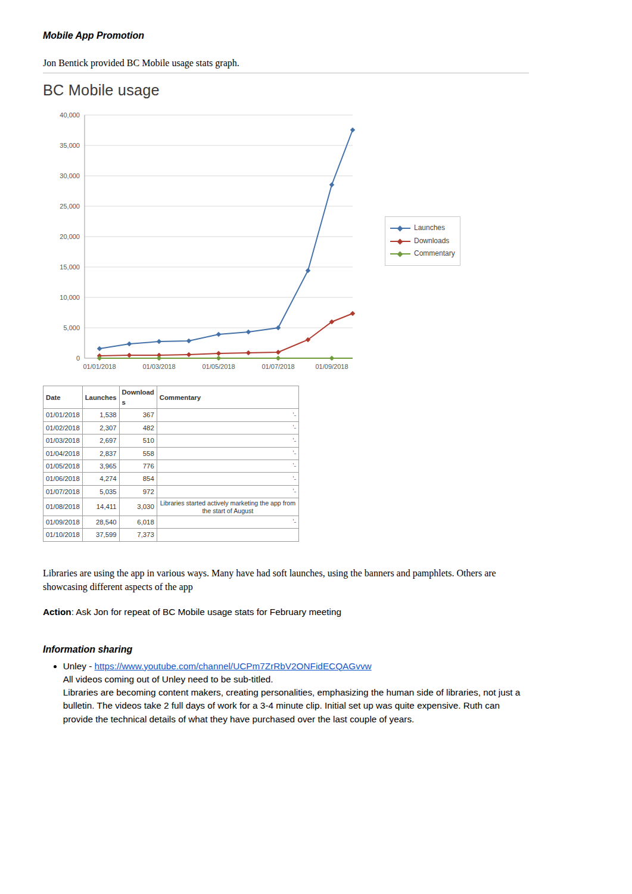Mobile App Promotion
Jon Bentick provided BC Mobile usage stats graph.
BC Mobile usage
40,000 35,000 30,000 25,000 20,000 15,000 10,000 5,000 0 01/01/2018 01/03/2018 01/05/2018 01/07/2018 01/09/2018
Launches
Downloads
Commentary
| Date | Launches | Download s | Commentary |
| --- | --- | --- | --- |
| 01/01/2018 | 1,538 | 367 | '- |
| 01/02/2018 | 2,307 | 482 | '- |
| 01/03/2018 | 2,697 | 510 | '- |
| 01/04/2018 | 2,837 | 558 | '- |
| 01/05/2018 | 3,965 | 776 | '- |
| 01/06/2018 | 4,274 | 854 | '- |
| 01/07/2018 | 5,035 | 972 | '- |
| 01/08/2018 | 14,411 | 3,030 | Libraries started actively marketing the app from the start of August |
| 01/09/2018 | 28,540 | 6,018 | '- |
| 01/10/2018 | 37,599 | 7,373 | |
Libraries are using the app in various ways. Many have had soft launches, using the banners and pamphlets. Others are showcasing different aspects of the app
Action: Ask Jon for repeat of BC Mobile usage stats for February meeting
Information sharing
Unley - https://www.youtube.com/channel/UCPm7ZrRbV2ONFidECQAGvvw All videos coming out of Unley need to be sub-titled. Libraries are becoming content makers, creating personalities, emphasizing the human side of libraries, not just a bulletin. The videos take 2 full days of work for a 3-4 minute clip. Initial set up was quite expensive. Ruth can provide the technical details of what they have purchased over the last couple of years.